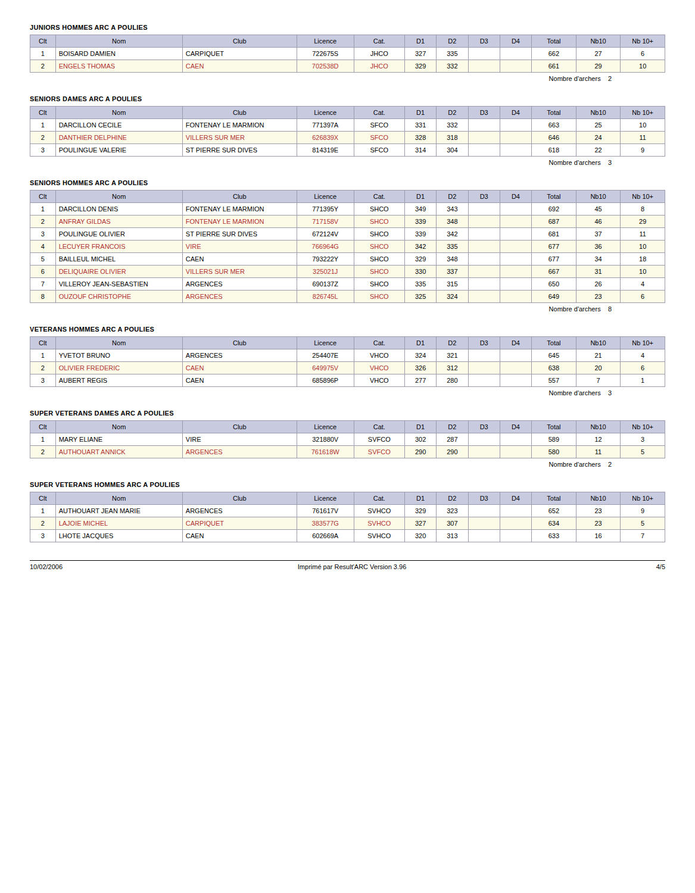JUNIORS HOMMES ARC A POULIES
| Clt | Nom | Club | Licence | Cat. | D1 | D2 | D3 | D4 | Total | Nb10 | Nb 10+ |
| --- | --- | --- | --- | --- | --- | --- | --- | --- | --- | --- | --- |
| 1 | BOISARD DAMIEN | CARPIQUET | 722675S | JHCO | 327 | 335 | | | 662 | 27 | 6 |
| 2 | ENGELS THOMAS | CAEN | 702538D | JHCO | 329 | 332 | | | 661 | 29 | 10 |
Nombre d'archers 2
SENIORS DAMES ARC A POULIES
| Clt | Nom | Club | Licence | Cat. | D1 | D2 | D3 | D4 | Total | Nb10 | Nb 10+ |
| --- | --- | --- | --- | --- | --- | --- | --- | --- | --- | --- | --- |
| 1 | DARCILLON CECILE | FONTENAY LE MARMION | 771397A | SFCO | 331 | 332 | | | 663 | 25 | 10 |
| 2 | DANTHIER DELPHINE | VILLERS SUR MER | 626839X | SFCO | 328 | 318 | | | 646 | 24 | 11 |
| 3 | POULINGUE VALERIE | ST PIERRE SUR DIVES | 814319E | SFCO | 314 | 304 | | | 618 | 22 | 9 |
Nombre d'archers 3
SENIORS HOMMES ARC A POULIES
| Clt | Nom | Club | Licence | Cat. | D1 | D2 | D3 | D4 | Total | Nb10 | Nb 10+ |
| --- | --- | --- | --- | --- | --- | --- | --- | --- | --- | --- | --- |
| 1 | DARCILLON DENIS | FONTENAY LE MARMION | 771395Y | SHCO | 349 | 343 | | | 692 | 45 | 8 |
| 2 | ANFRAY GILDAS | FONTENAY LE MARMION | 717158V | SHCO | 339 | 348 | | | 687 | 46 | 29 |
| 3 | POULINGUE OLIVIER | ST PIERRE SUR DIVES | 672124V | SHCO | 339 | 342 | | | 681 | 37 | 11 |
| 4 | LECUYER FRANCOIS | VIRE | 766964G | SHCO | 342 | 335 | | | 677 | 36 | 10 |
| 5 | BAILLEUL MICHEL | CAEN | 793222Y | SHCO | 329 | 348 | | | 677 | 34 | 18 |
| 6 | DELIQUAIRE OLIVIER | VILLERS SUR MER | 325021J | SHCO | 330 | 337 | | | 667 | 31 | 10 |
| 7 | VILLEROY JEAN-SEBASTIEN | ARGENCES | 690137Z | SHCO | 335 | 315 | | | 650 | 26 | 4 |
| 8 | OUZOUF CHRISTOPHE | ARGENCES | 826745L | SHCO | 325 | 324 | | | 649 | 23 | 6 |
Nombre d'archers 8
VETERANS HOMMES ARC A POULIES
| Clt | Nom | Club | Licence | Cat. | D1 | D2 | D3 | D4 | Total | Nb10 | Nb 10+ |
| --- | --- | --- | --- | --- | --- | --- | --- | --- | --- | --- | --- |
| 1 | YVETOT BRUNO | ARGENCES | 254407E | VHCO | 324 | 321 | | | 645 | 21 | 4 |
| 2 | OLIVIER FREDERIC | CAEN | 649975V | VHCO | 326 | 312 | | | 638 | 20 | 6 |
| 3 | AUBERT REGIS | CAEN | 685896P | VHCO | 277 | 280 | | | 557 | 7 | 1 |
Nombre d'archers 3
SUPER VETERANS DAMES ARC A POULIES
| Clt | Nom | Club | Licence | Cat. | D1 | D2 | D3 | D4 | Total | Nb10 | Nb 10+ |
| --- | --- | --- | --- | --- | --- | --- | --- | --- | --- | --- | --- |
| 1 | MARY ELIANE | VIRE | 321880V | SVFCO | 302 | 287 | | | 589 | 12 | 3 |
| 2 | AUTHOUART ANNICK | ARGENCES | 761618W | SVFCO | 290 | 290 | | | 580 | 11 | 5 |
Nombre d'archers 2
SUPER VETERANS HOMMES ARC A POULIES
| Clt | Nom | Club | Licence | Cat. | D1 | D2 | D3 | D4 | Total | Nb10 | Nb 10+ |
| --- | --- | --- | --- | --- | --- | --- | --- | --- | --- | --- | --- |
| 1 | AUTHOUART JEAN MARIE | ARGENCES | 761617V | SVHCO | 329 | 323 | | | 652 | 23 | 9 |
| 2 | LAJOIE MICHEL | CARPIQUET | 383577G | SVHCO | 327 | 307 | | | 634 | 23 | 5 |
| 3 | LHOTE JACQUES | CAEN | 602669A | SVHCO | 320 | 313 | | | 633 | 16 | 7 |
10/02/2006
Imprimé par Result'ARC Version 3.96
4/5